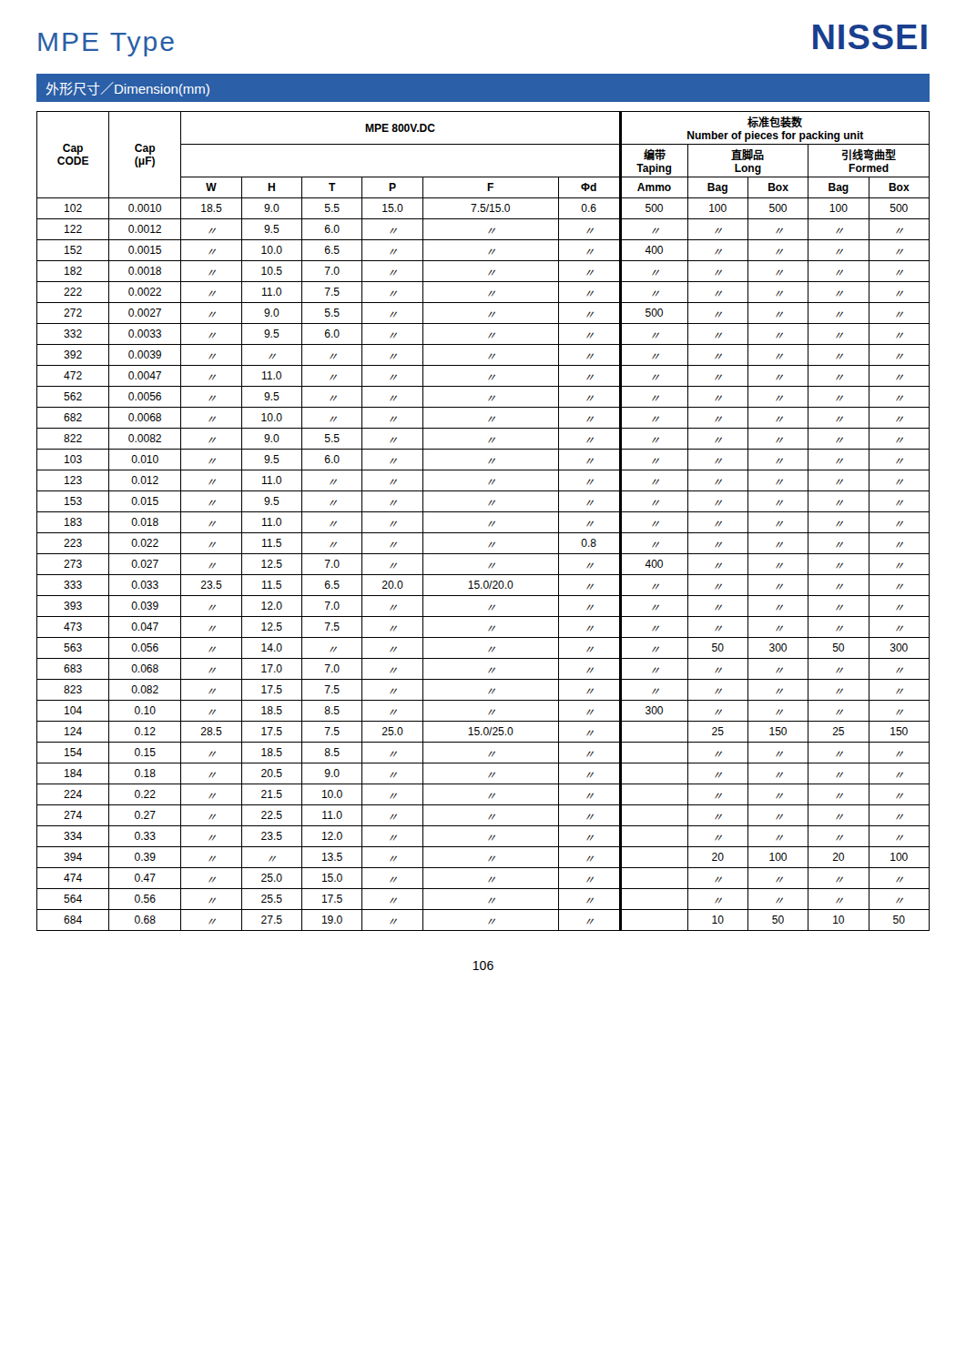MPE Type
NISSEI
外形尺寸／Dimension(mm)
| Cap CODE | Cap (μF) | MPE 800V.DC | 标准包装数 Number of pieces for packing unit |
| --- | --- | --- | --- |
| | 编带 Taping | 直脚品 Long | 引线弯曲型 Formed |
| W | H | T | P | F | Φd | Ammo | Bag | Box | Bag | Box |
| 102 | 0.0010 | 18.5 | 9.0 | 5.5 | 15.0 | 7.5/15.0 | 0.6 | 500 | 100 | 500 | 100 | 500 |
| 122 | 0.0012 | 〃 | 9.5 | 6.0 | 〃 | 〃 | 〃 | 〃 | 〃 | 〃 | 〃 | 〃 |
| 152 | 0.0015 | 〃 | 10.0 | 6.5 | 〃 | 〃 | 〃 | 400 | 〃 | 〃 | 〃 | 〃 |
| 182 | 0.0018 | 〃 | 10.5 | 7.0 | 〃 | 〃 | 〃 | 〃 | 〃 | 〃 | 〃 | 〃 |
| 222 | 0.0022 | 〃 | 11.0 | 7.5 | 〃 | 〃 | 〃 | 〃 | 〃 | 〃 | 〃 | 〃 |
| 272 | 0.0027 | 〃 | 9.0 | 5.5 | 〃 | 〃 | 〃 | 500 | 〃 | 〃 | 〃 | 〃 |
| 332 | 0.0033 | 〃 | 9.5 | 6.0 | 〃 | 〃 | 〃 | 〃 | 〃 | 〃 | 〃 | 〃 |
| 392 | 0.0039 | 〃 | 〃 | 〃 | 〃 | 〃 | 〃 | 〃 | 〃 | 〃 | 〃 | 〃 |
| 472 | 0.0047 | 〃 | 11.0 | 〃 | 〃 | 〃 | 〃 | 〃 | 〃 | 〃 | 〃 | 〃 |
| 562 | 0.0056 | 〃 | 9.5 | 〃 | 〃 | 〃 | 〃 | 〃 | 〃 | 〃 | 〃 | 〃 |
| 682 | 0.0068 | 〃 | 10.0 | 〃 | 〃 | 〃 | 〃 | 〃 | 〃 | 〃 | 〃 | 〃 |
| 822 | 0.0082 | 〃 | 9.0 | 5.5 | 〃 | 〃 | 〃 | 〃 | 〃 | 〃 | 〃 | 〃 |
| 103 | 0.010 | 〃 | 9.5 | 6.0 | 〃 | 〃 | 〃 | 〃 | 〃 | 〃 | 〃 | 〃 |
| 123 | 0.012 | 〃 | 11.0 | 〃 | 〃 | 〃 | 〃 | 〃 | 〃 | 〃 | 〃 | 〃 |
| 153 | 0.015 | 〃 | 9.5 | 〃 | 〃 | 〃 | 〃 | 〃 | 〃 | 〃 | 〃 | 〃 |
| 183 | 0.018 | 〃 | 11.0 | 〃 | 〃 | 〃 | 〃 | 〃 | 〃 | 〃 | 〃 | 〃 |
| 223 | 0.022 | 〃 | 11.5 | 〃 | 〃 | 〃 | 0.8 | 〃 | 〃 | 〃 | 〃 | 〃 |
| 273 | 0.027 | 〃 | 12.5 | 7.0 | 〃 | 〃 | 〃 | 400 | 〃 | 〃 | 〃 | 〃 |
| 333 | 0.033 | 23.5 | 11.5 | 6.5 | 20.0 | 15.0/20.0 | 〃 | 〃 | 〃 | 〃 | 〃 | 〃 |
| 393 | 0.039 | 〃 | 12.0 | 7.0 | 〃 | 〃 | 〃 | 〃 | 〃 | 〃 | 〃 | 〃 |
| 473 | 0.047 | 〃 | 12.5 | 7.5 | 〃 | 〃 | 〃 | 〃 | 〃 | 〃 | 〃 | 〃 |
| 563 | 0.056 | 〃 | 14.0 | 〃 | 〃 | 〃 | 〃 | 〃 | 50 | 300 | 50 | 300 |
| 683 | 0.068 | 〃 | 17.0 | 7.0 | 〃 | 〃 | 〃 | 〃 | 〃 | 〃 | 〃 | 〃 |
| 823 | 0.082 | 〃 | 17.5 | 7.5 | 〃 | 〃 | 〃 | 〃 | 〃 | 〃 | 〃 | 〃 |
| 104 | 0.10 | 〃 | 18.5 | 8.5 | 〃 | 〃 | 〃 | 300 | 〃 | 〃 | 〃 | 〃 |
| 124 | 0.12 | 28.5 | 17.5 | 7.5 | 25.0 | 15.0/25.0 | 〃 | | 25 | 150 | 25 | 150 |
| 154 | 0.15 | 〃 | 18.5 | 8.5 | 〃 | 〃 | 〃 | | 〃 | 〃 | 〃 | 〃 |
| 184 | 0.18 | 〃 | 20.5 | 9.0 | 〃 | 〃 | 〃 | | 〃 | 〃 | 〃 | 〃 |
| 224 | 0.22 | 〃 | 21.5 | 10.0 | 〃 | 〃 | 〃 | | 〃 | 〃 | 〃 | 〃 |
| 274 | 0.27 | 〃 | 22.5 | 11.0 | 〃 | 〃 | 〃 | | 〃 | 〃 | 〃 | 〃 |
| 334 | 0.33 | 〃 | 23.5 | 12.0 | 〃 | 〃 | 〃 | | 〃 | 〃 | 〃 | 〃 |
| 394 | 0.39 | 〃 | 〃 | 13.5 | 〃 | 〃 | 〃 | | 20 | 100 | 20 | 100 |
| 474 | 0.47 | 〃 | 25.0 | 15.0 | 〃 | 〃 | 〃 | | 〃 | 〃 | 〃 | 〃 |
| 564 | 0.56 | 〃 | 25.5 | 17.5 | 〃 | 〃 | 〃 | | 〃 | 〃 | 〃 | 〃 |
| 684 | 0.68 | 〃 | 27.5 | 19.0 | 〃 | 〃 | 〃 | | 10 | 50 | 10 | 50 |
106